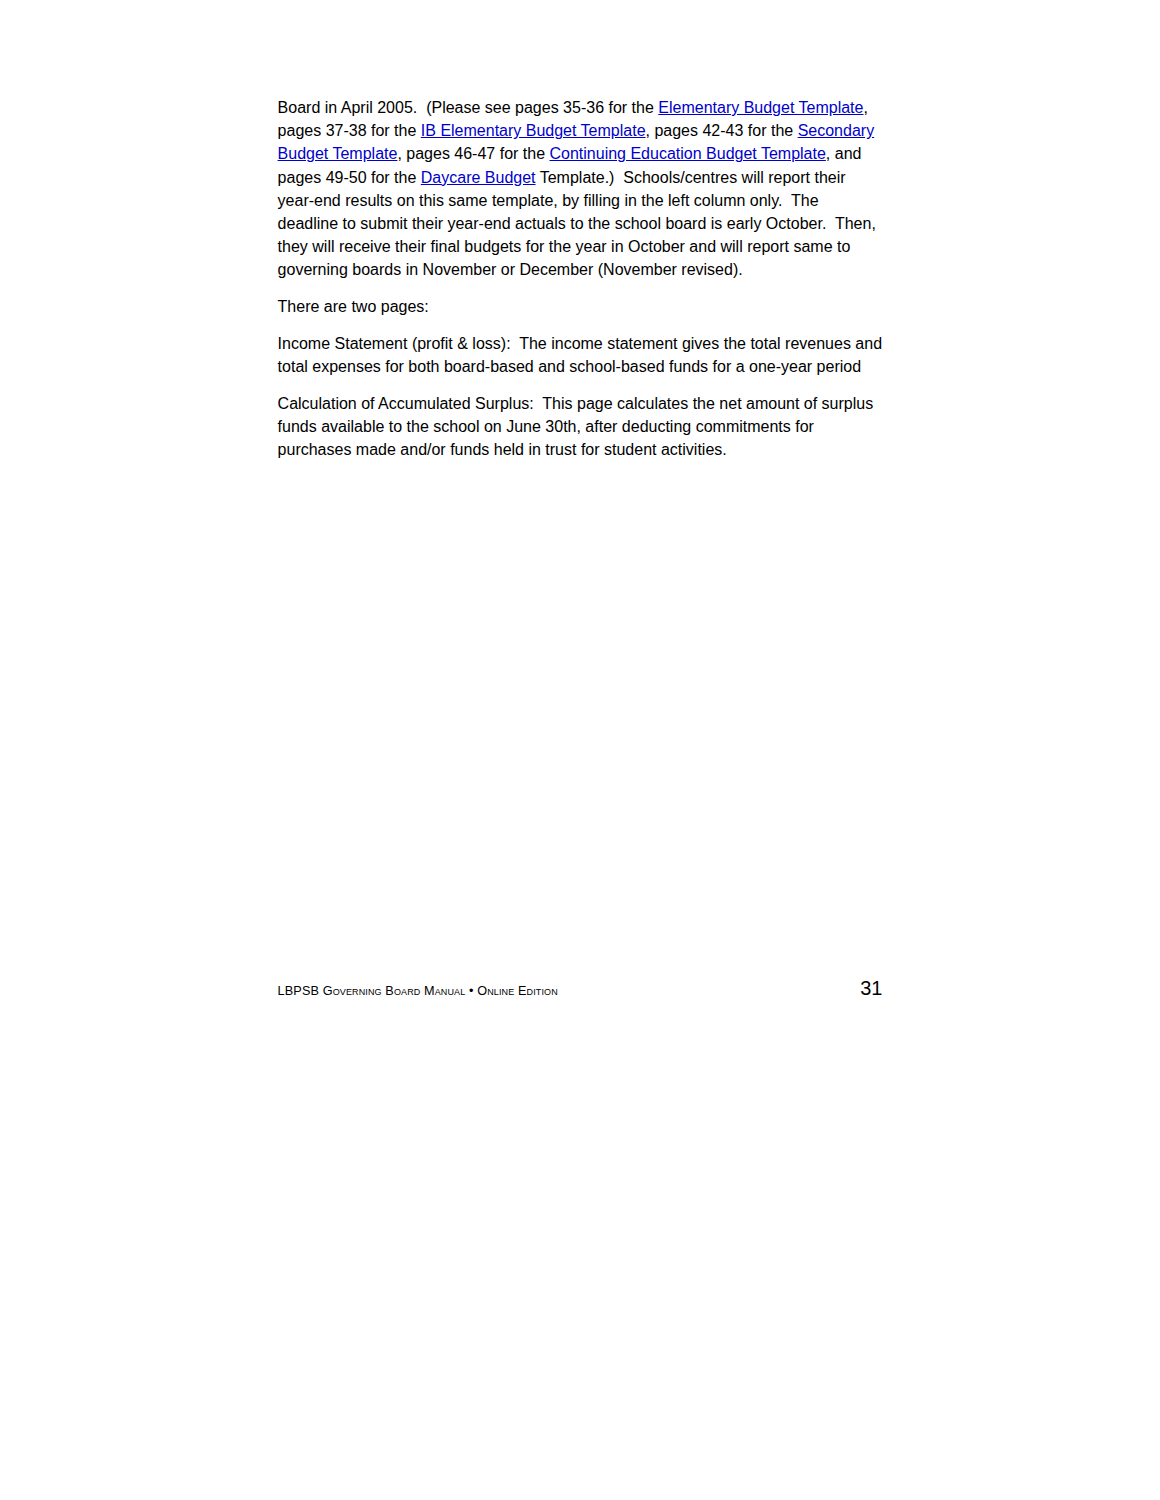Board in April 2005. (Please see pages 35-36 for the Elementary Budget Template, pages 37-38 for the IB Elementary Budget Template, pages 42-43 for the Secondary Budget Template, pages 46-47 for the Continuing Education Budget Template, and pages 49-50 for the Daycare Budget Template.) Schools/centres will report their year-end results on this same template, by filling in the left column only. The deadline to submit their year-end actuals to the school board is early October. Then, they will receive their final budgets for the year in October and will report same to governing boards in November or December (November revised).
There are two pages:
Income Statement (profit & loss): The income statement gives the total revenues and total expenses for both board-based and school-based funds for a one-year period
Calculation of Accumulated Surplus: This page calculates the net amount of surplus funds available to the school on June 30th, after deducting commitments for purchases made and/or funds held in trust for student activities.
LBPSB Governing Board Manual • Online Edition
31